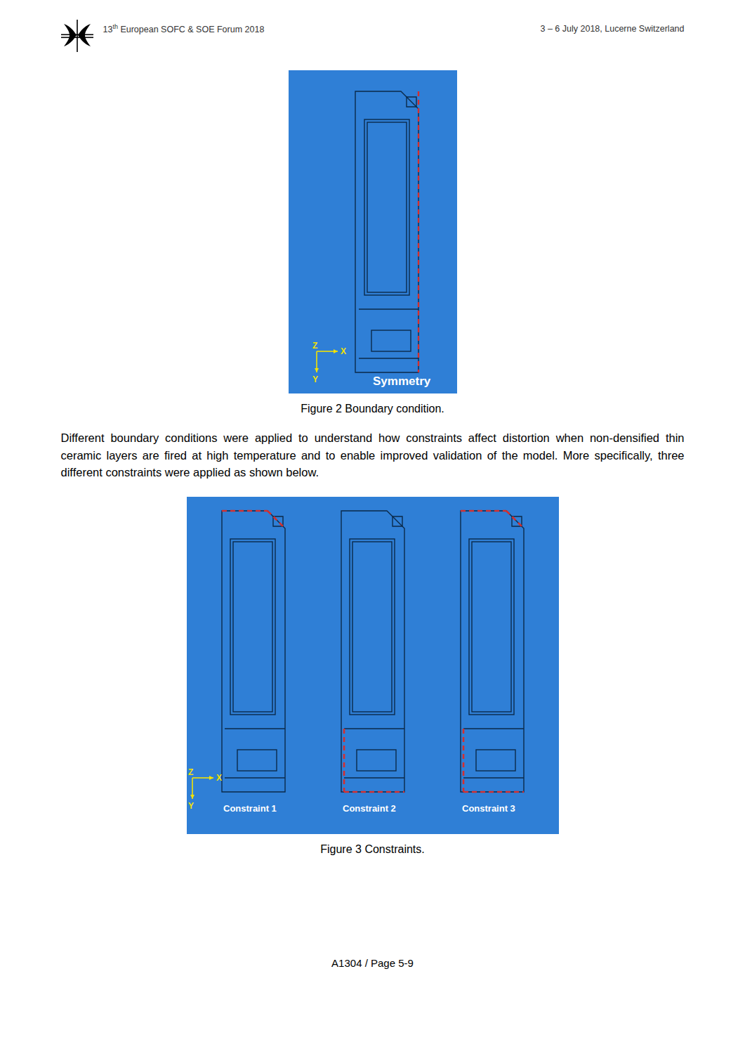13th European SOFC & SOE Forum 2018 3 – 6 July 2018, Lucerne Switzerland
X Z Y Symmetry
Figure 2 Boundary condition.
Different boundary conditions were applied to understand how constraints affect distortion when non-densified thin ceramic layers are fired at high temperature and to enable improved validation of the model. More specifically, three different constraints were applied as shown below.
Constraint 1 Constraint 2 Constraint 3 X Z Y
Figure 3 Constraints.
A1304 / Page 5-9